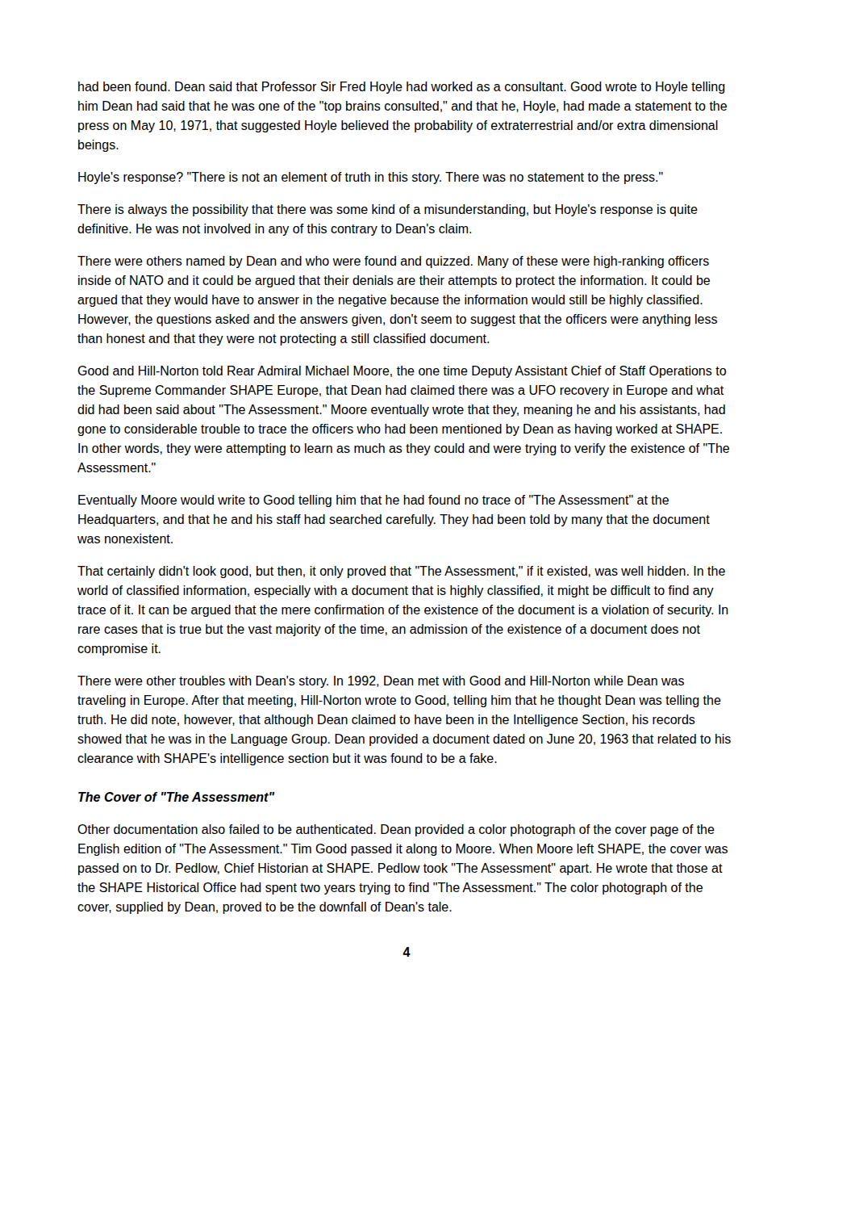had been found. Dean said that Professor Sir Fred Hoyle had worked as a consultant. Good wrote to Hoyle telling him Dean had said that he was one of the "top brains consulted," and that he, Hoyle, had made a statement to the press on May 10, 1971, that suggested Hoyle believed the probability of extraterrestrial and/or extra dimensional beings.
Hoyle's response? "There is not an element of truth in this story. There was no statement to the press."
There is always the possibility that there was some kind of a misunderstanding, but Hoyle's response is quite definitive. He was not involved in any of this contrary to Dean's claim.
There were others named by Dean and who were found and quizzed. Many of these were high-ranking officers inside of NATO and it could be argued that their denials are their attempts to protect the information. It could be argued that they would have to answer in the negative because the information would still be highly classified. However, the questions asked and the answers given, don't seem to suggest that the officers were anything less than honest and that they were not protecting a still classified document.
Good and Hill-Norton told Rear Admiral Michael Moore, the one time Deputy Assistant Chief of Staff Operations to the Supreme Commander SHAPE Europe, that Dean had claimed there was a UFO recovery in Europe and what did had been said about "The Assessment." Moore eventually wrote that they, meaning he and his assistants, had gone to considerable trouble to trace the officers who had been mentioned by Dean as having worked at SHAPE. In other words, they were attempting to learn as much as they could and were trying to verify the existence of "The Assessment."
Eventually Moore would write to Good telling him that he had found no trace of "The Assessment" at the Headquarters, and that he and his staff had searched carefully. They had been told by many that the document was nonexistent.
That certainly didn't look good, but then, it only proved that "The Assessment," if it existed, was well hidden. In the world of classified information, especially with a document that is highly classified, it might be difficult to find any trace of it. It can be argued that the mere confirmation of the existence of the document is a violation of security. In rare cases that is true but the vast majority of the time, an admission of the existence of a document does not compromise it.
There were other troubles with Dean's story. In 1992, Dean met with Good and Hill-Norton while Dean was traveling in Europe. After that meeting, Hill-Norton wrote to Good, telling him that he thought Dean was telling the truth. He did note, however, that although Dean claimed to have been in the Intelligence Section, his records showed that he was in the Language Group. Dean provided a document dated on June 20, 1963 that related to his clearance with SHAPE's intelligence section but it was found to be a fake.
The Cover of "The Assessment"
Other documentation also failed to be authenticated. Dean provided a color photograph of the cover page of the English edition of "The Assessment." Tim Good passed it along to Moore. When Moore left SHAPE, the cover was passed on to Dr. Pedlow, Chief Historian at SHAPE. Pedlow took "The Assessment" apart. He wrote that those at the SHAPE Historical Office had spent two years trying to find "The Assessment." The color photograph of the cover, supplied by Dean, proved to be the downfall of Dean's tale.
4